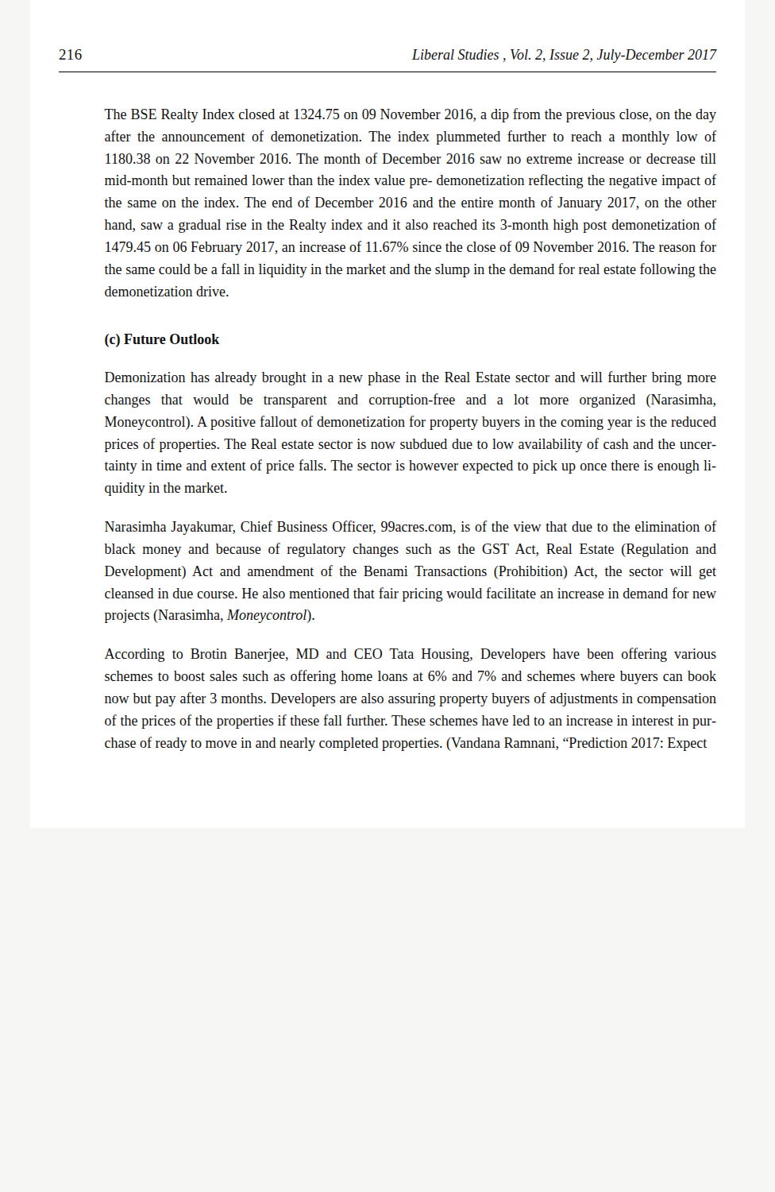216 Liberal Studies , Vol. 2, Issue 2, July-December 2017
Impact of demonetization on the real estate sector
The BSE Realty Index closed at 1324.75 on 09 November 2016, a dip from the previous close, on the day after the announcement of demonetization. The index plummeted further to reach a monthly low of 1180.38 on 22 November 2016. The month of December 2016 saw no extreme increase or decrease till mid-month but remained lower than the index value pre- demonetization reflecting the negative impact of the same on the index. The end of December 2016 and the entire month of January 2017, on the other hand, saw a gradual rise in the Realty index and it also reached its 3-month high post demonetization of 1479.45 on 06 February 2017, an increase of 11.67% since the close of 09 November 2016. The reason for the same could be a fall in liquidity in the market and the slump in the demand for real estate following the demonetization drive.
(c) Future Outlook
Demonization has already brought in a new phase in the Real Estate sector and will further bring more changes that would be transparent and corruption-free and a lot more organized (Narasimha, Moneycontrol). A positive fallout of demonetization for property buyers in the coming year is the reduced prices of properties. The Real estate sector is now subdued due to low availability of cash and the uncertainty in time and extent of price falls. The sector is however expected to pick up once there is enough liquidity in the market.
Narasimha Jayakumar, Chief Business Officer, 99acres.com, is of the view that due to the elimination of black money and because of regulatory changes such as the GST Act, Real Estate (Regulation and Development) Act and amendment of the Benami Transactions (Prohibition) Act, the sector will get cleansed in due course. He also mentioned that fair pricing would facilitate an increase in demand for new projects (Narasimha, Moneycontrol).
According to Brotin Banerjee, MD and CEO Tata Housing, Developers have been offering various schemes to boost sales such as offering home loans at 6% and 7% and schemes where buyers can book now but pay after 3 months. Developers are also assuring property buyers of adjustments in compensation of the prices of the properties if these fall further. These schemes have led to an increase in interest in purchase of ready to move in and nearly completed properties. (Vandana Ramnani, “Prediction 2017: Expect